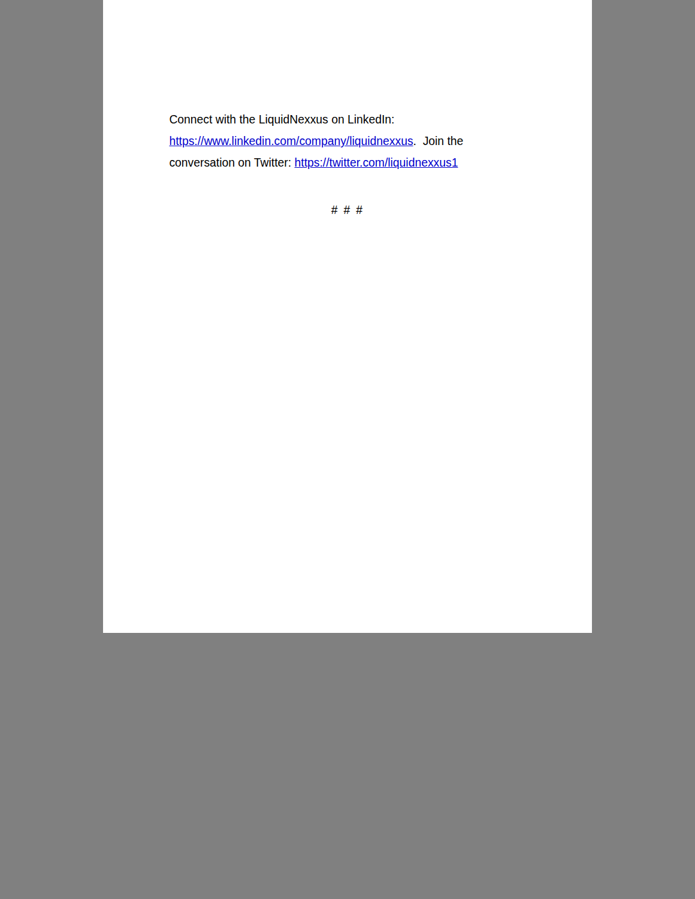Connect with the LiquidNexxus on LinkedIn: https://www.linkedin.com/company/liquidnexxus. Join the conversation on Twitter: https://twitter.com/liquidnexxus1
# # #